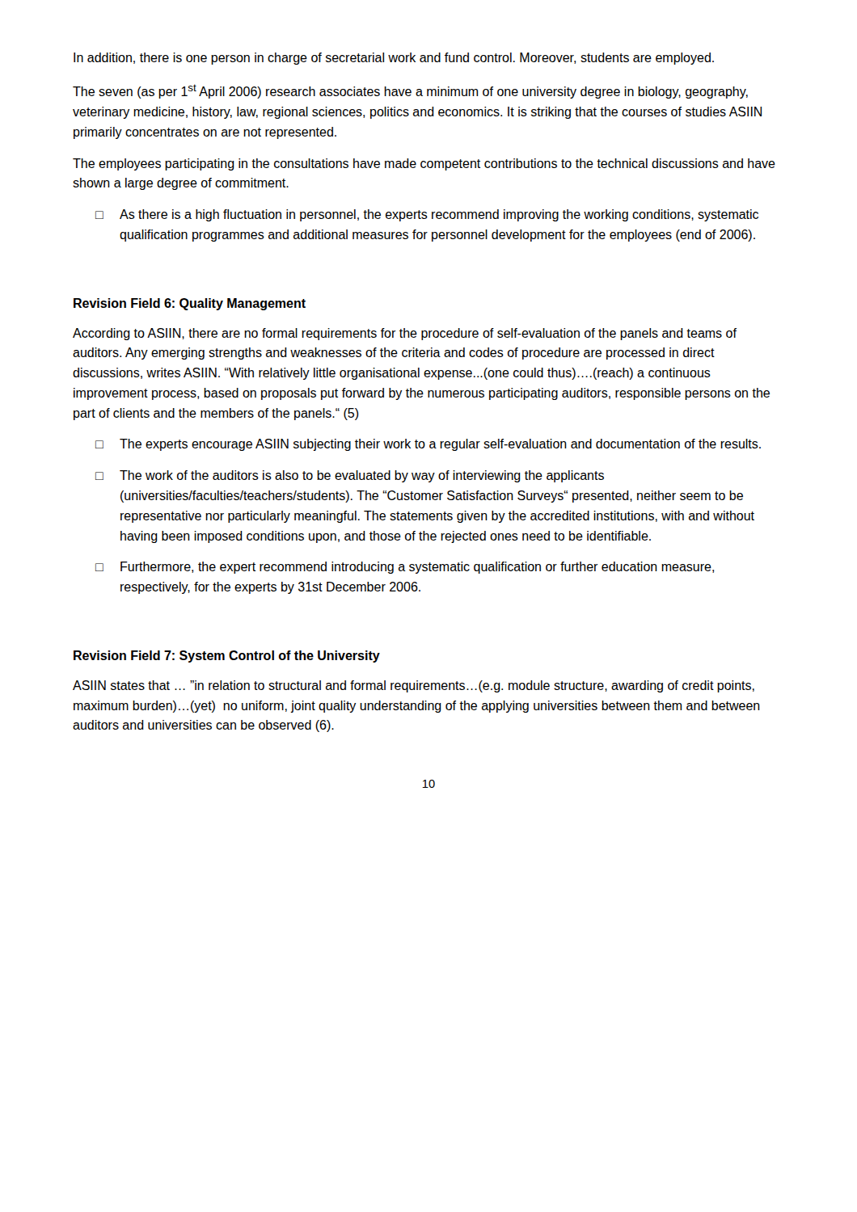In addition, there is one person in charge of secretarial work and fund control. Moreover, students are employed.
The seven (as per 1st April 2006) research associates have a minimum of one university degree in biology, geography, veterinary medicine, history, law, regional sciences, politics and economics. It is striking that the courses of studies ASIIN primarily concentrates on are not represented.
The employees participating in the consultations have made competent contributions to the technical discussions and have shown a large degree of commitment.
As there is a high fluctuation in personnel, the experts recommend improving the working conditions, systematic qualification programmes and additional measures for personnel development for the employees (end of 2006).
Revision Field 6: Quality Management
According to ASIIN, there are no formal requirements for the procedure of self-evaluation of the panels and teams of auditors. Any emerging strengths and weaknesses of the criteria and codes of procedure are processed in direct discussions, writes ASIIN. “With relatively little organisational expense...(one could thus)….(reach) a continuous improvement process, based on proposals put forward by the numerous participating auditors, responsible persons on the part of clients and the members of the panels.“ (5)
The experts encourage ASIIN subjecting their work to a regular self-evaluation and documentation of the results.
The work of the auditors is also to be evaluated by way of interviewing the applicants (universities/faculties/teachers/students). The “Customer Satisfaction Surveys“ presented, neither seem to be representative nor particularly meaningful. The statements given by the accredited institutions, with and without having been imposed conditions upon, and those of the rejected ones need to be identifiable.
Furthermore, the expert recommend introducing a systematic qualification or further education measure, respectively, for the experts by 31st December 2006.
Revision Field 7: System Control of the University
ASIIN states that … ”in relation to structural and formal requirements…(e.g. module structure, awarding of credit points, maximum burden)…(yet) no uniform, joint quality understanding of the applying universities between them and between auditors and universities can be observed (6).
10